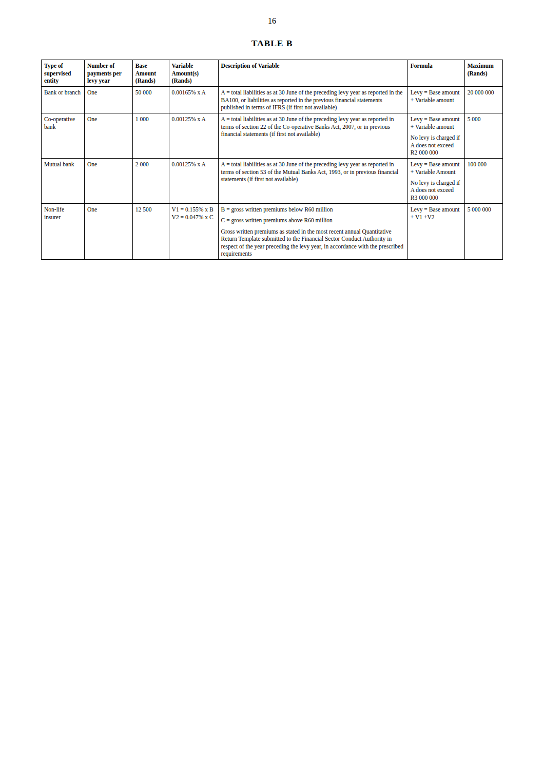16
TABLE B
| Type of supervised entity | Number of payments per levy year | Base Amount (Rands) | Variable Amount(s) (Rands) | Description of Variable | Formula | Maximum (Rands) |
| --- | --- | --- | --- | --- | --- | --- |
| Bank or branch | One | 50 000 | 0.00165% x A | A = total liabilities as at 30 June of the preceding levy year as reported in the BA100, or liabilities as reported in the previous financial statements published in terms of IFRS (if first not available) | Levy = Base amount + Variable amount | 20 000 000 |
| Co-operative bank | One | 1 000 | 0.00125% x A | A = total liabilities as at 30 June of the preceding levy year as reported in terms of section 22 of the Co-operative Banks Act, 2007, or in previous financial statements (if first not available) | Levy = Base amount + Variable amount No levy is charged if A does not exceed R2 000 000 | 5 000 |
| Mutual bank | One | 2 000 | 0.00125% x A | A = total liabilities as at 30 June of the preceding levy year as reported in terms of section 53 of the Mutual Banks Act, 1993, or in previous financial statements (if first not available) | Levy = Base amount + Variable Amount No levy is charged if A does not exceed R3 000 000 | 100 000 |
| Non-life insurer | One | 12 500 | V1 = 0.155% x B V2 = 0.047% x C | B = gross written premiums below R60 million C = gross written premiums above R60 million Gross written premiums as stated in the most recent annual Quantitative Return Template submitted to the Financial Sector Conduct Authority in respect of the year preceding the levy year, in accordance with the prescribed requirements | Levy = Base amount + V1 +V2 | 5 000 000 |